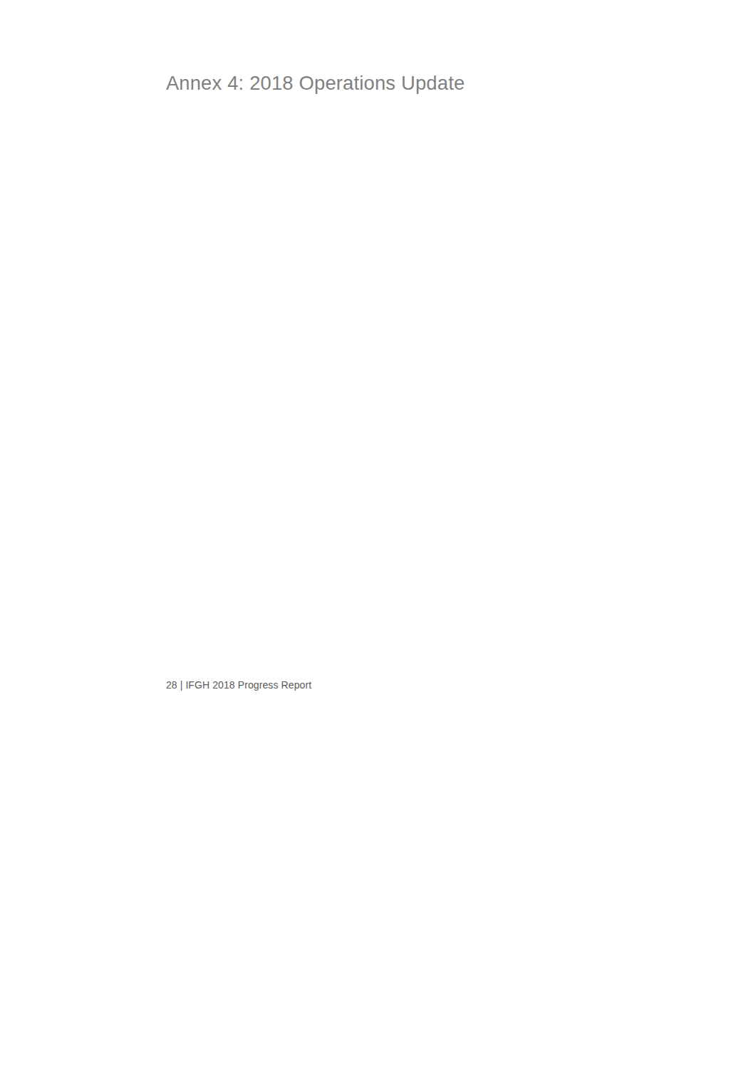Annex 4: 2018 Operations Update
28 | IFGH 2018 Progress Report